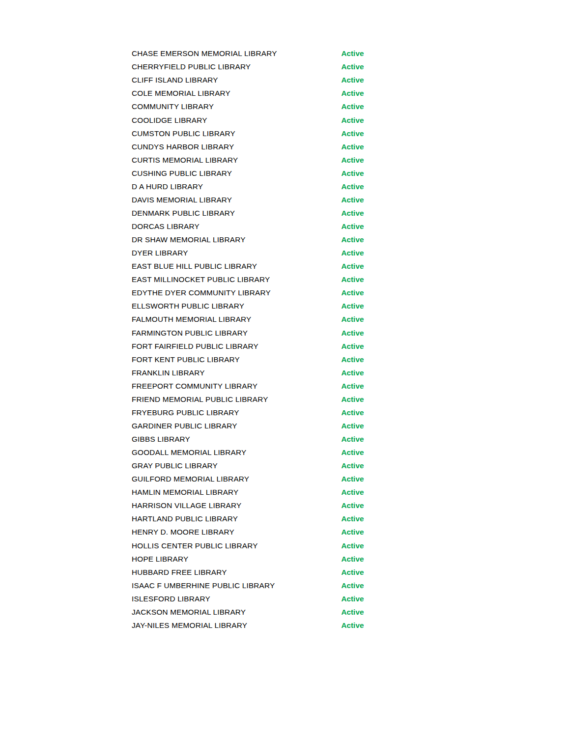| CHASE EMERSON MEMORIAL LIBRARY | Active |
| CHERRYFIELD PUBLIC LIBRARY | Active |
| CLIFF ISLAND LIBRARY | Active |
| COLE MEMORIAL LIBRARY | Active |
| COMMUNITY LIBRARY | Active |
| COOLIDGE LIBRARY | Active |
| CUMSTON PUBLIC LIBRARY | Active |
| CUNDYS HARBOR LIBRARY | Active |
| CURTIS MEMORIAL LIBRARY | Active |
| CUSHING PUBLIC LIBRARY | Active |
| D A HURD LIBRARY | Active |
| DAVIS MEMORIAL LIBRARY | Active |
| DENMARK PUBLIC LIBRARY | Active |
| DORCAS LIBRARY | Active |
| DR SHAW MEMORIAL LIBRARY | Active |
| DYER LIBRARY | Active |
| EAST BLUE HILL PUBLIC LIBRARY | Active |
| EAST MILLINOCKET PUBLIC LIBRARY | Active |
| EDYTHE DYER COMMUNITY LIBRARY | Active |
| ELLSWORTH PUBLIC LIBRARY | Active |
| FALMOUTH MEMORIAL LIBRARY | Active |
| FARMINGTON PUBLIC LIBRARY | Active |
| FORT FAIRFIELD PUBLIC LIBRARY | Active |
| FORT KENT PUBLIC LIBRARY | Active |
| FRANKLIN LIBRARY | Active |
| FREEPORT COMMUNITY LIBRARY | Active |
| FRIEND MEMORIAL PUBLIC LIBRARY | Active |
| FRYEBURG PUBLIC LIBRARY | Active |
| GARDINER PUBLIC LIBRARY | Active |
| GIBBS LIBRARY | Active |
| GOODALL MEMORIAL LIBRARY | Active |
| GRAY PUBLIC LIBRARY | Active |
| GUILFORD MEMORIAL LIBRARY | Active |
| HAMLIN MEMORIAL LIBRARY | Active |
| HARRISON VILLAGE LIBRARY | Active |
| HARTLAND PUBLIC LIBRARY | Active |
| HENRY D. MOORE LIBRARY | Active |
| HOLLIS CENTER PUBLIC LIBRARY | Active |
| HOPE LIBRARY | Active |
| HUBBARD FREE LIBRARY | Active |
| ISAAC F UMBERHINE PUBLIC LIBRARY | Active |
| ISLESFORD LIBRARY | Active |
| JACKSON MEMORIAL LIBRARY | Active |
| JAY-NILES MEMORIAL LIBRARY | Active |